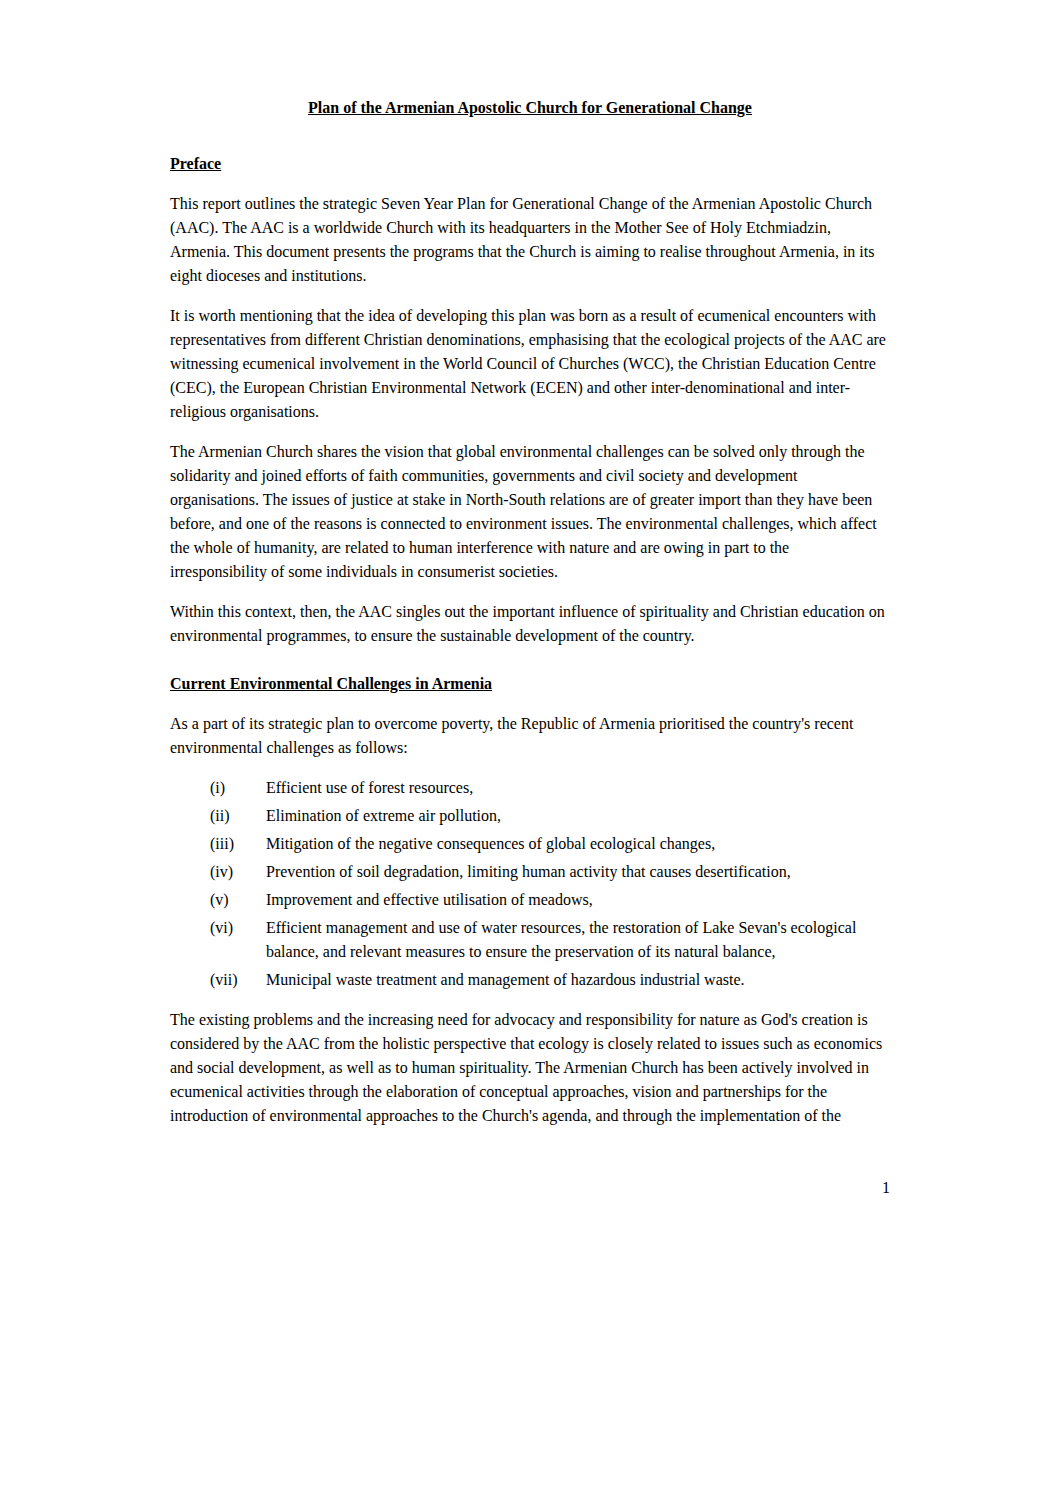Plan of the Armenian Apostolic Church for Generational Change
Preface
This report outlines the strategic Seven Year Plan for Generational Change of the Armenian Apostolic Church (AAC). The AAC is a worldwide Church with its headquarters in the Mother See of Holy Etchmiadzin, Armenia. This document presents the programs that the Church is aiming to realise throughout Armenia, in its eight dioceses and institutions.
It is worth mentioning that the idea of developing this plan was born as a result of ecumenical encounters with representatives from different Christian denominations, emphasising that the ecological projects of the AAC are witnessing ecumenical involvement in the World Council of Churches (WCC), the Christian Education Centre (CEC), the European Christian Environmental Network (ECEN) and other inter-denominational and inter-religious organisations.
The Armenian Church shares the vision that global environmental challenges can be solved only through the solidarity and joined efforts of faith communities, governments and civil society and development organisations. The issues of justice at stake in North-South relations are of greater import than they have been before, and one of the reasons is connected to environment issues. The environmental challenges, which affect the whole of humanity, are related to human interference with nature and are owing in part to the irresponsibility of some individuals in consumerist societies.
Within this context, then, the AAC singles out the important influence of spirituality and Christian education on environmental programmes, to ensure the sustainable development of the country.
Current Environmental Challenges in Armenia
As a part of its strategic plan to overcome poverty, the Republic of Armenia prioritised the country's recent environmental challenges as follows:
(i) Efficient use of forest resources,
(ii) Elimination of extreme air pollution,
(iii) Mitigation of the negative consequences of global ecological changes,
(iv) Prevention of soil degradation, limiting human activity that causes desertification,
(v) Improvement and effective utilisation of meadows,
(vi) Efficient management and use of water resources, the restoration of Lake Sevan's ecological balance, and relevant measures to ensure the preservation of its natural balance,
(vii) Municipal waste treatment and management of hazardous industrial waste.
The existing problems and the increasing need for advocacy and responsibility for nature as God's creation is considered by the AAC from the holistic perspective that ecology is closely related to issues such as economics and social development, as well as to human spirituality. The Armenian Church has been actively involved in ecumenical activities through the elaboration of conceptual approaches, vision and partnerships for the introduction of environmental approaches to the Church's agenda, and through the implementation of the
1